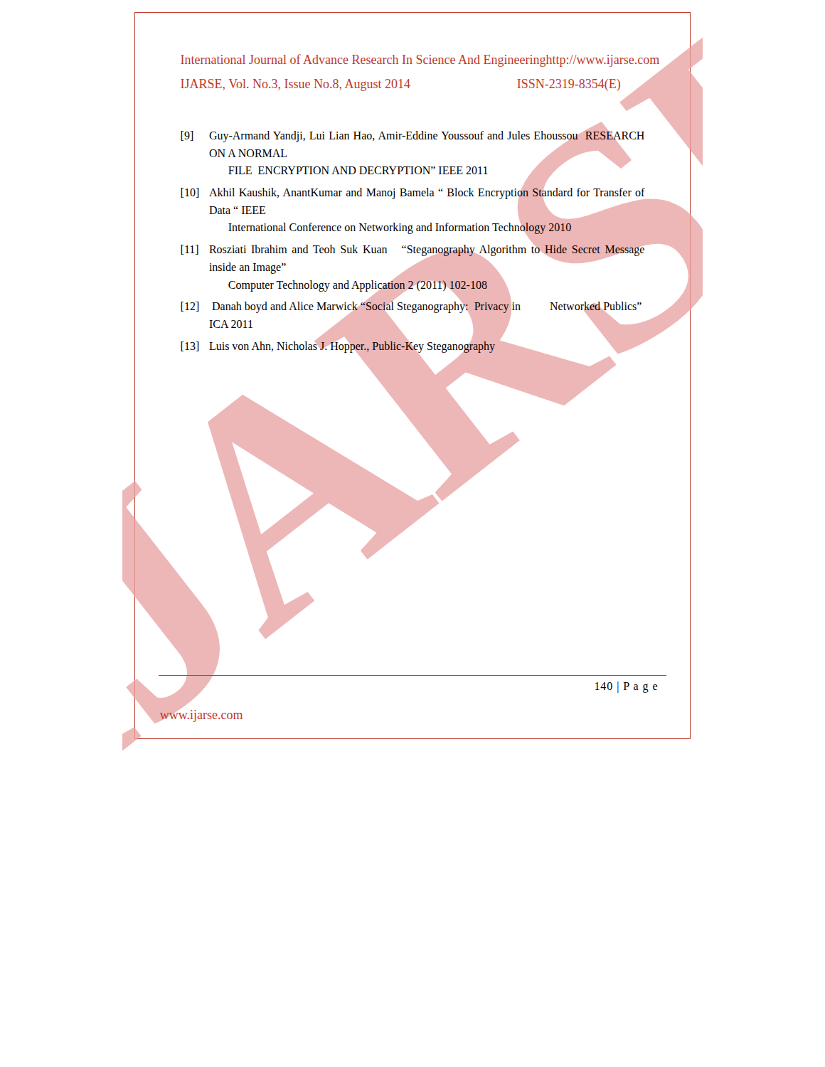IJARSE
International Journal of Advance Research In Science And Engineering http://www.ijarse.com
IJARSE, Vol. No.3, Issue No.8, August 2014 ISSN-2319-8354(E)
[9] Guy-Armand Yandji, Lui Lian Hao, Amir-Eddine Youssouf and Jules Ehoussou RESEARCH ON A NORMAL FILE ENCRYPTION AND DECRYPTION” IEEE 2011
[10] Akhil Kaushik, AnantKumar and Manoj Bamela “ Block Encryption Standard for Transfer of Data “ IEEE International Conference on Networking and Information Technology 2010
[11] Rosziati Ibrahim and Teoh Suk Kuan “Steganography Algorithm to Hide Secret Message inside an Image” Computer Technology and Application 2 (2011) 102-108
[12] Danah boyd and Alice Marwick “Social Steganography: Privacy in Networked Publics” ICA 2011
[13] Luis von Ahn, Nicholas J. Hopper., Public-Key Steganography
140 | P a g e
www.ijarse.com